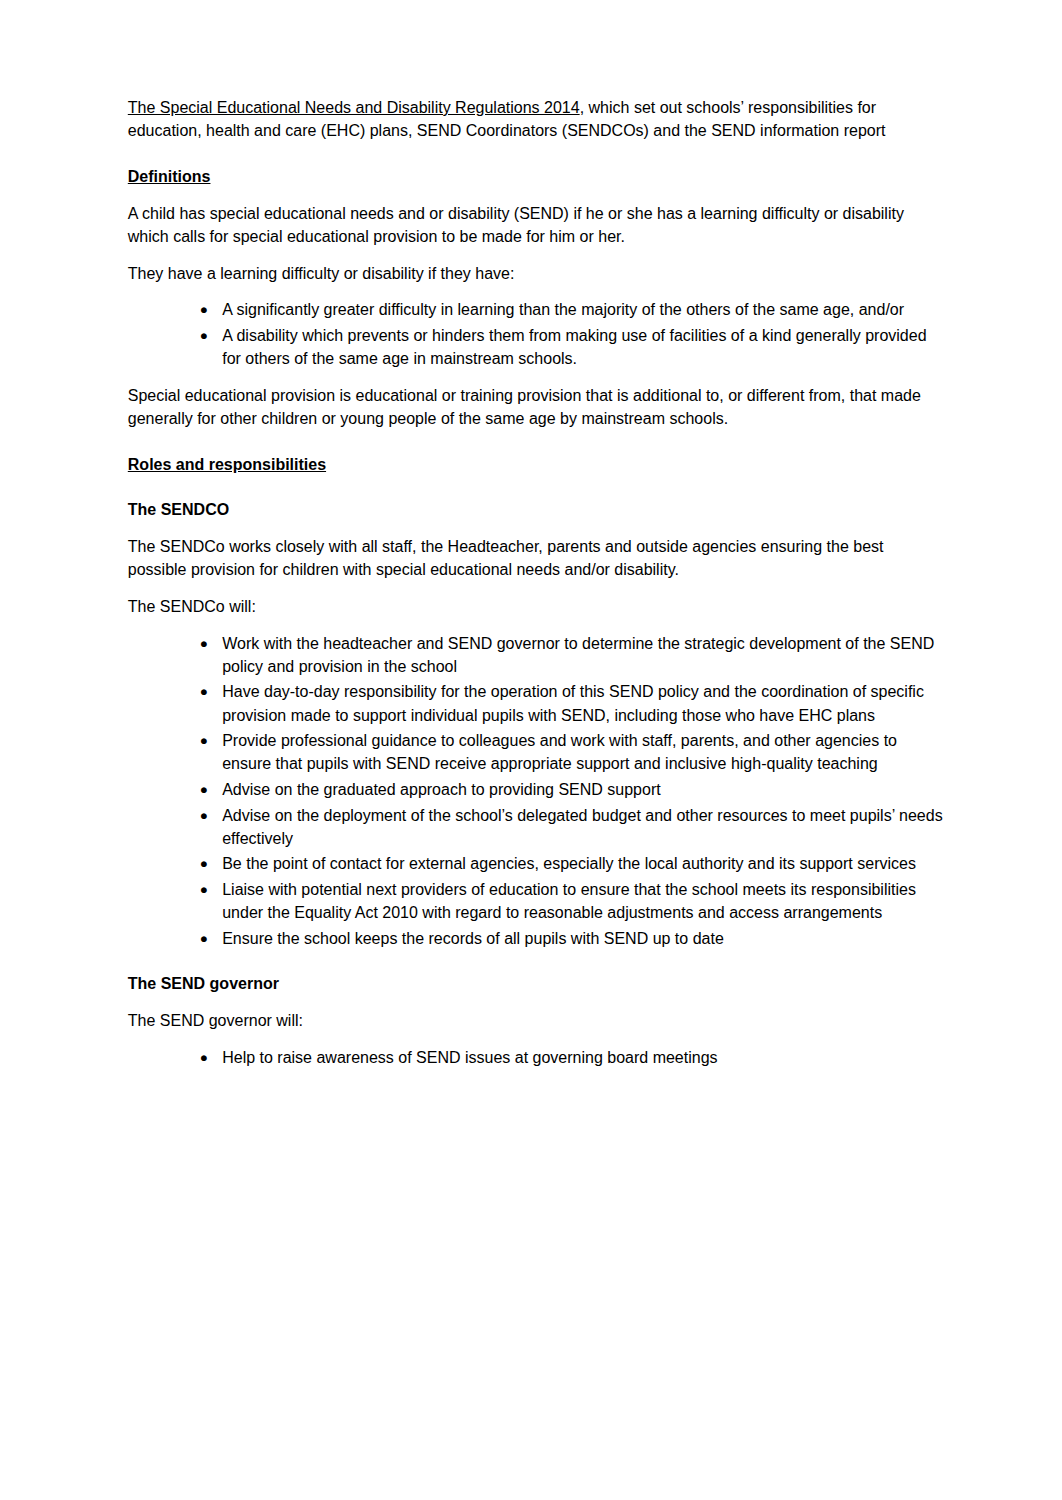The Special Educational Needs and Disability Regulations 2014, which set out schools’ responsibilities for education, health and care (EHC) plans, SEND Coordinators (SENDCOs) and the SEND information report
Definitions
A child has special educational needs and or disability (SEND) if he or she has a learning difficulty or disability which calls for special educational provision to be made for him or her.
They have a learning difficulty or disability if they have:
A significantly greater difficulty in learning than the majority of the others of the same age, and/or
A disability which prevents or hinders them from making use of facilities of a kind generally provided for others of the same age in mainstream schools.
Special educational provision is educational or training provision that is additional to, or different from, that made generally for other children or young people of the same age by mainstream schools.
Roles and responsibilities
The SENDCO
The SENDCo works closely with all staff, the Headteacher, parents and outside agencies ensuring the best possible provision for children with special educational needs and/or disability.
The SENDCo will:
Work with the headteacher and SEND governor to determine the strategic development of the SEND policy and provision in the school
Have day-to-day responsibility for the operation of this SEND policy and the coordination of specific provision made to support individual pupils with SEND, including those who have EHC plans
Provide professional guidance to colleagues and work with staff, parents, and other agencies to ensure that pupils with SEND receive appropriate support and inclusive high-quality teaching
Advise on the graduated approach to providing SEND support
Advise on the deployment of the school’s delegated budget and other resources to meet pupils’ needs effectively
Be the point of contact for external agencies, especially the local authority and its support services
Liaise with potential next providers of education to ensure that the school meets its responsibilities under the Equality Act 2010 with regard to reasonable adjustments and access arrangements
Ensure the school keeps the records of all pupils with SEND up to date
The SEND governor
The SEND governor will:
Help to raise awareness of SEND issues at governing board meetings